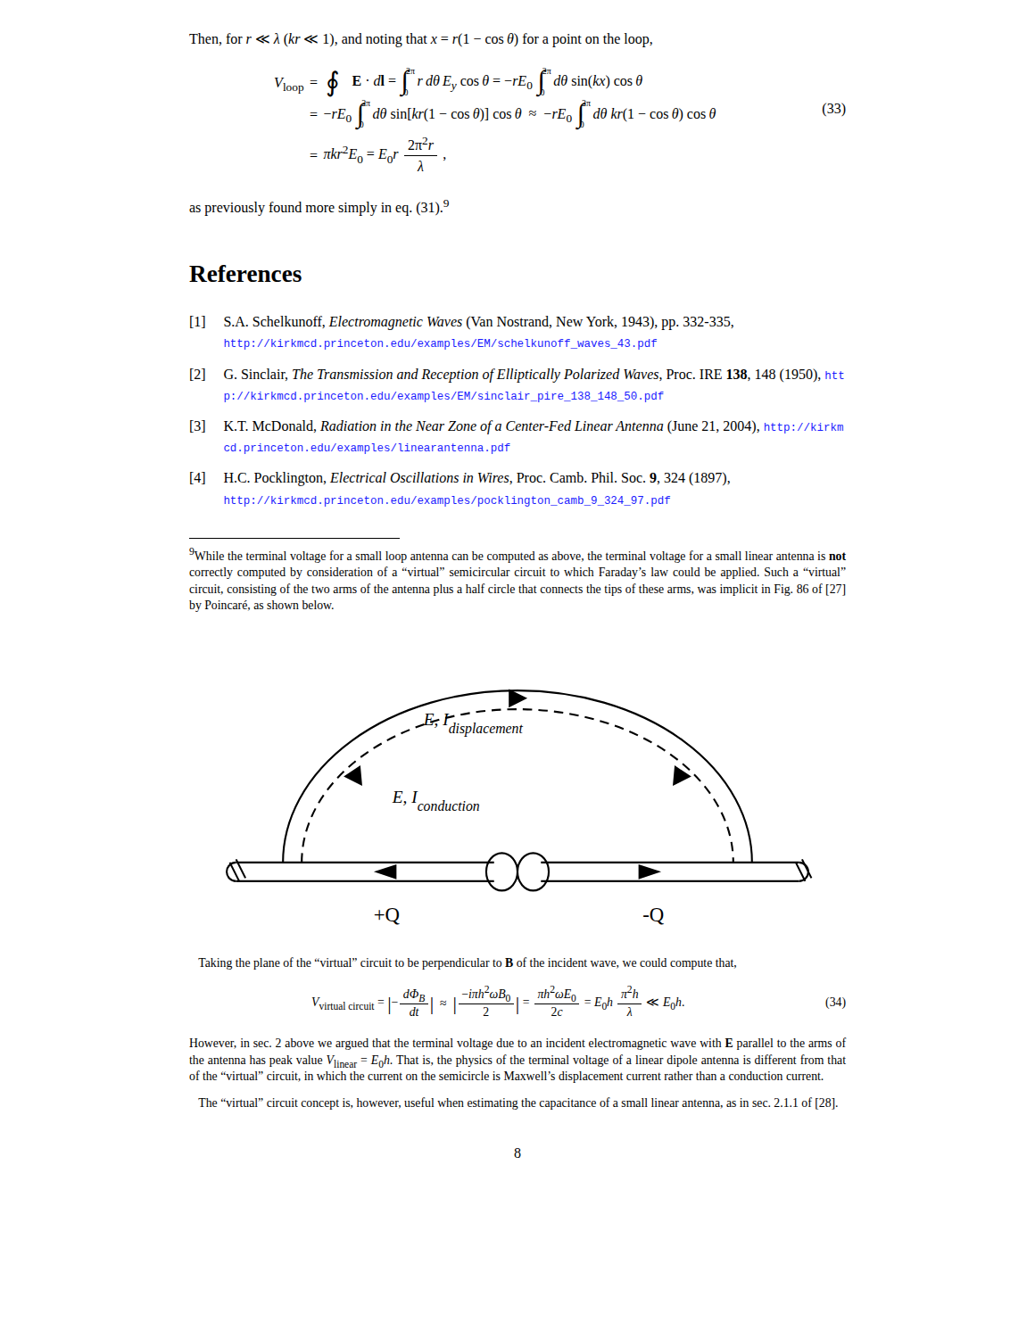Then, for r ≪ λ (kr ≪ 1), and noting that x = r(1 − cos θ) for a point on the loop,
| V loop | = | ∮ E · d l = ∫ 2π 0 r dθ E y cos θ = − rE 0 ∫ 2π 0 dθ sin( kx ) cos θ |
| | = | − rE 0 ∫ 2π 0 dθ sin[ kr (1 − cos θ )] cos θ ≈ − rE 0 ∫ 2π 0 dθ kr (1 − cos θ ) cos θ |
| | = | πkr 2 E 0 = E 0 r 2π 2 r λ , |
(33)
as previously found more simply in eq. (31).9
References
[1] S.A. Schelkunoff, Electromagnetic Waves (Van Nostrand, New York, 1943), pp. 332-335,
http://kirkmcd.princeton.edu/examples/EM/schelkunoff_waves_43.pdf
[2] G. Sinclair, The Transmission and Reception of Elliptically Polarized Waves, Proc. IRE 138, 148 (1950), http://kirkmcd.princeton.edu/examples/EM/sinclair_pire_138_148_50.pdf
[3] K.T. McDonald, Radiation in the Near Zone of a Center-Fed Linear Antenna (June 21, 2004), http://kirkmcd.princeton.edu/examples/linearantenna.pdf
[4] H.C. Pocklington, Electrical Oscillations in Wires, Proc. Camb. Phil. Soc. 9, 324 (1897),
http://kirkmcd.princeton.edu/examples/pocklington_camb_9_324_97.pdf
9While the terminal voltage for a small loop antenna can be computed as above, the terminal voltage for a small linear antenna is not correctly computed by consideration of a “virtual” semicircular circuit to which Faraday’s law could be applied. Such a “virtual” circuit, consisting of the two arms of the antenna plus a half circle that connects the tips of these arms, was implicit in Fig. 86 of [27] by Poincaré, as shown below.
E, Idisplacement E, Iconduction +Q -Q
Taking the plane of the “virtual” circuit to be perpendicular to B of the incident wave, we could compute that,
Vvirtual circuit = |−dΦB dt| ≈ |−iπh2ωB02| = πh2ωE02c = E0h π2h λ ≪ E0h.
(34)
However, in sec. 2 above we argued that the terminal voltage due to an incident electromagnetic wave with E parallel to the arms of the antenna has peak value Vlinear = E0h. That is, the physics of the terminal voltage of a linear dipole antenna is different from that of the “virtual” circuit, in which the current on the semicircle is Maxwell’s displacement current rather than a conduction current.
The “virtual” circuit concept is, however, useful when estimating the capacitance of a small linear antenna, as in sec. 2.1.1 of [28].
8